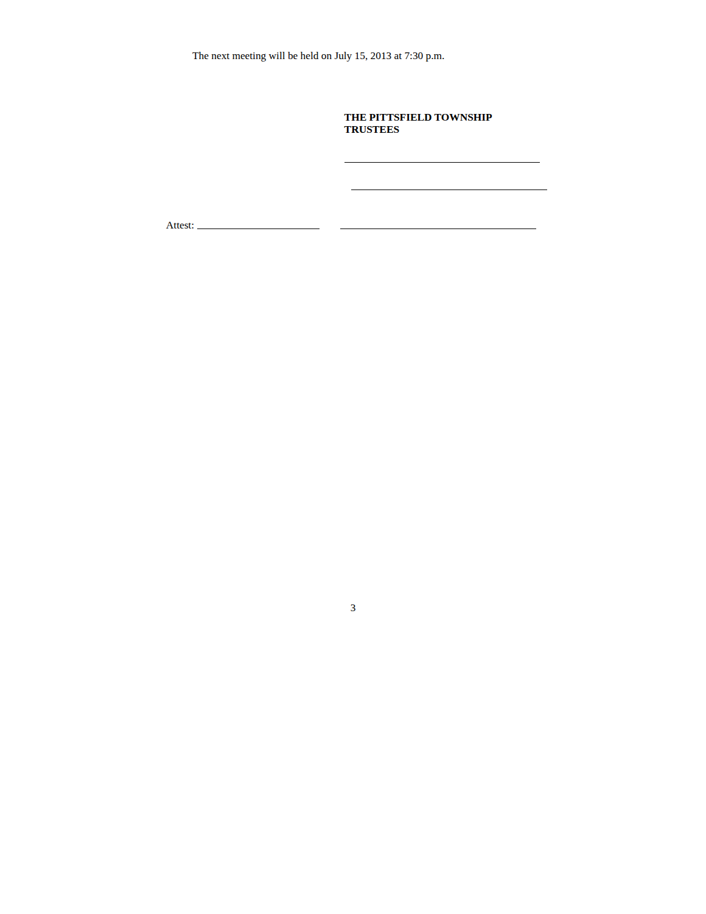The next meeting will be held on July 15, 2013 at 7:30 p.m.
THE PITTSFIELD TOWNSHIP TRUSTEES
Attest:
3